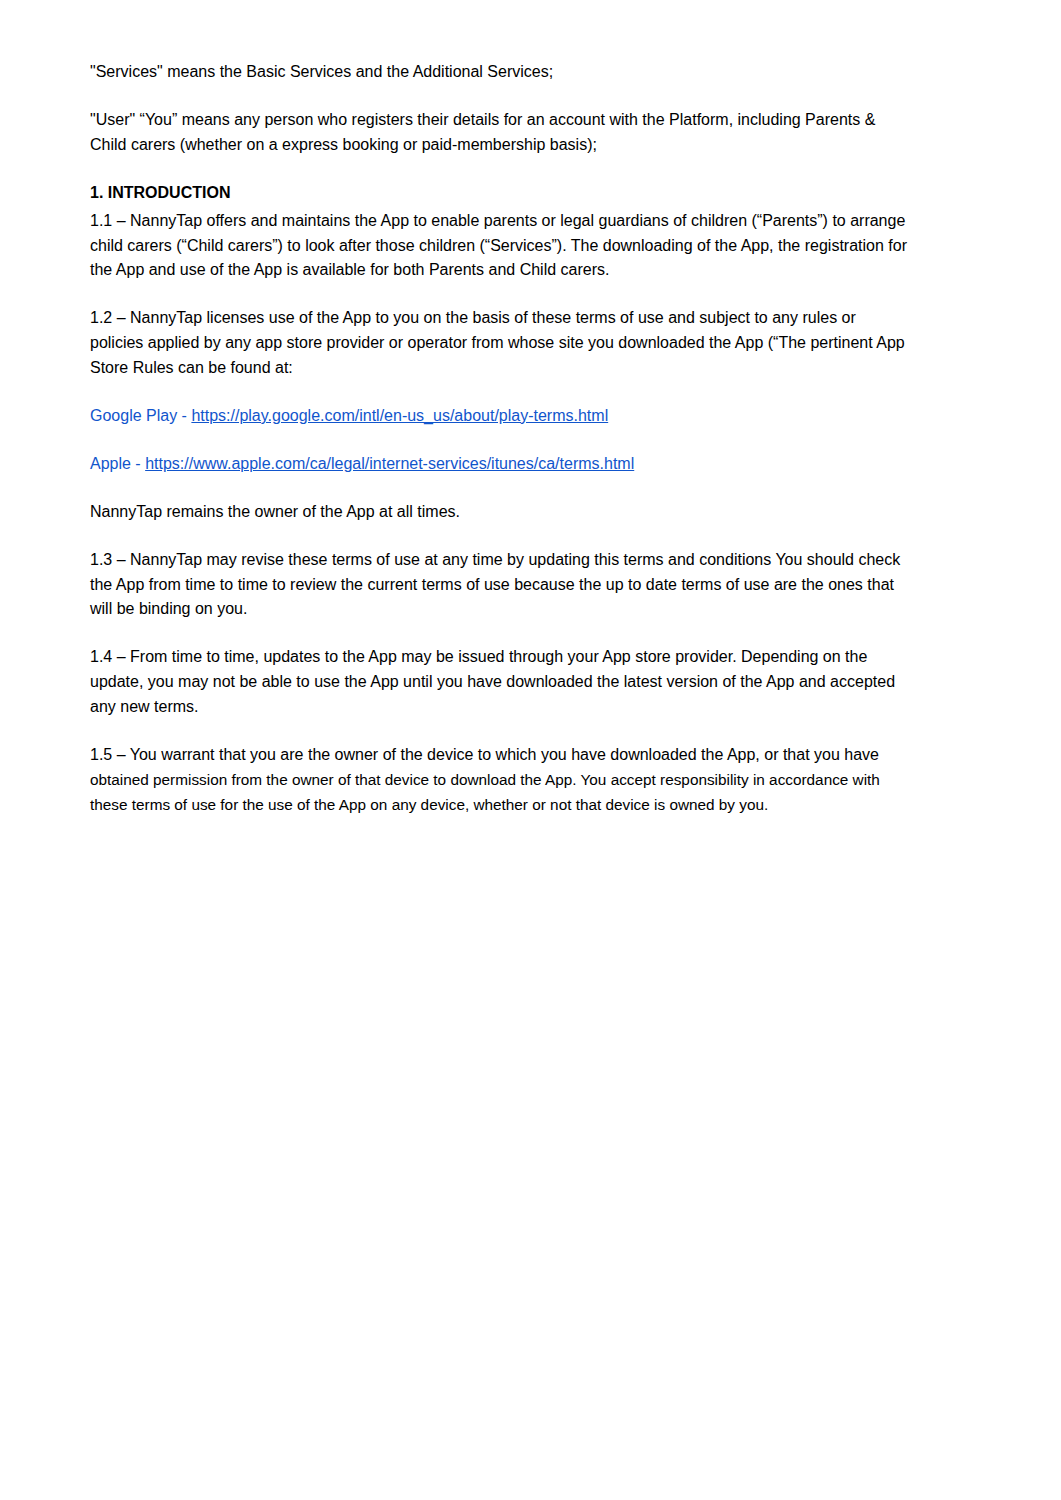"Services" means the Basic Services and the Additional Services;
"User" “You” means any person who registers their details for an account with the Platform, including Parents & Child carers (whether on a express booking or paid-membership basis);
1. INTRODUCTION
1.1 – NannyTap offers and maintains the App to enable parents or legal guardians of children (“Parents”) to arrange child carers (“Child carers”) to look after those children (“Services”). The downloading of the App, the registration for the App and use of the App is available for both Parents and Child carers.
1.2 – NannyTap licenses use of the App to you on the basis of these terms of use and subject to any rules or policies applied by any app store provider or operator from whose site you downloaded the App (“The pertinent App Store Rules can be found at:
Google Play - https://play.google.com/intl/en-us_us/about/play-terms.html
Apple - https://www.apple.com/ca/legal/internet-services/itunes/ca/terms.html
NannyTap remains the owner of the App at all times.
1.3 – NannyTap may revise these terms of use at any time by updating this terms and conditions You should check the App from time to time to review the current terms of use because the up to date terms of use are the ones that will be binding on you.
1.4 – From time to time, updates to the App may be issued through your App store provider. Depending on the update, you may not be able to use the App until you have downloaded the latest version of the App and accepted any new terms.
1.5 – You warrant that you are the owner of the device to which you have downloaded the App, or that you have obtained permission from the owner of that device to download the App. You accept responsibility in accordance with these terms of use for the use of the App on any device, whether or not that device is owned by you.